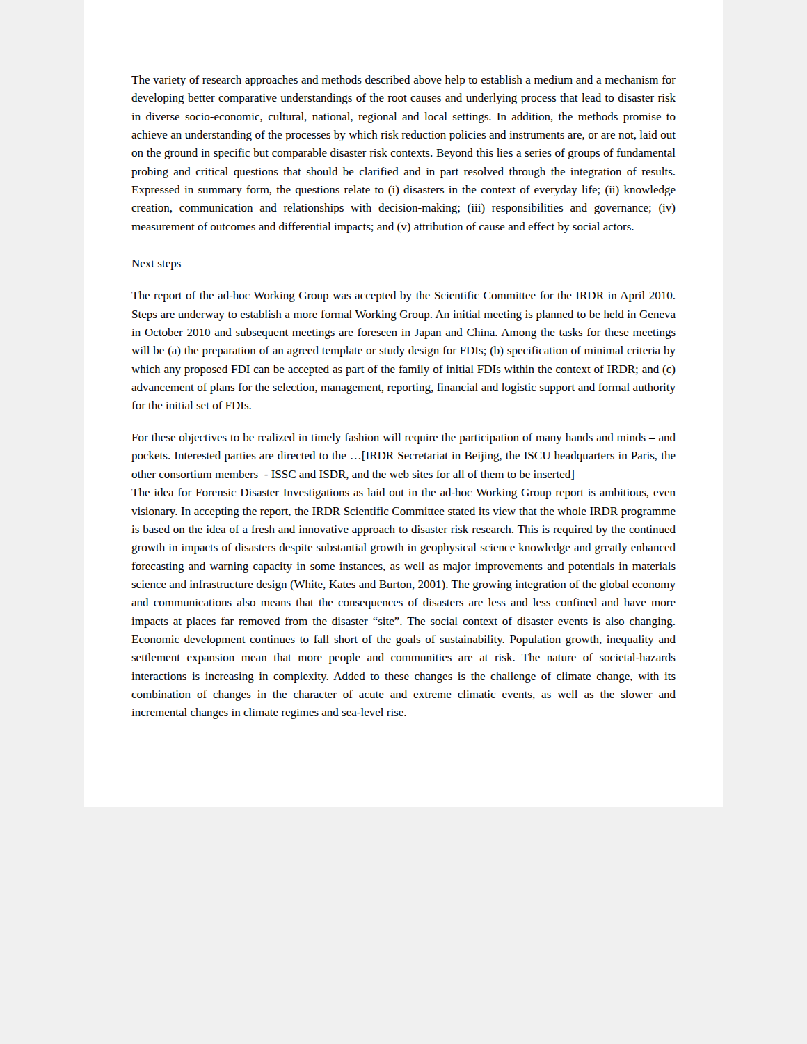The variety of research approaches and methods described above help to establish a medium and a mechanism for developing better comparative understandings of the root causes and underlying process that lead to disaster risk in diverse socio-economic, cultural, national, regional and local settings. In addition, the methods promise to achieve an understanding of the processes by which risk reduction policies and instruments are, or are not, laid out on the ground in specific but comparable disaster risk contexts. Beyond this lies a series of groups of fundamental probing and critical questions that should be clarified and in part resolved through the integration of results. Expressed in summary form, the questions relate to (i) disasters in the context of everyday life; (ii) knowledge creation, communication and relationships with decision-making; (iii) responsibilities and governance; (iv) measurement of outcomes and differential impacts; and (v) attribution of cause and effect by social actors.
Next steps
The report of the ad-hoc Working Group was accepted by the Scientific Committee for the IRDR in April 2010. Steps are underway to establish a more formal Working Group. An initial meeting is planned to be held in Geneva in October 2010 and subsequent meetings are foreseen in Japan and China. Among the tasks for these meetings will be (a) the preparation of an agreed template or study design for FDIs; (b) specification of minimal criteria by which any proposed FDI can be accepted as part of the family of initial FDIs within the context of IRDR; and (c) advancement of plans for the selection, management, reporting, financial and logistic support and formal authority for the initial set of FDIs.
For these objectives to be realized in timely fashion will require the participation of many hands and minds – and pockets. Interested parties are directed to the …[IRDR Secretariat in Beijing, the ISCU headquarters in Paris, the other consortium members - ISSC and ISDR, and the web sites for all of them to be inserted]
The idea for Forensic Disaster Investigations as laid out in the ad-hoc Working Group report is ambitious, even visionary. In accepting the report, the IRDR Scientific Committee stated its view that the whole IRDR programme is based on the idea of a fresh and innovative approach to disaster risk research. This is required by the continued growth in impacts of disasters despite substantial growth in geophysical science knowledge and greatly enhanced forecasting and warning capacity in some instances, as well as major improvements and potentials in materials science and infrastructure design (White, Kates and Burton, 2001). The growing integration of the global economy and communications also means that the consequences of disasters are less and less confined and have more impacts at places far removed from the disaster “site”. The social context of disaster events is also changing. Economic development continues to fall short of the goals of sustainability. Population growth, inequality and settlement expansion mean that more people and communities are at risk. The nature of societal-hazards interactions is increasing in complexity. Added to these changes is the challenge of climate change, with its combination of changes in the character of acute and extreme climatic events, as well as the slower and incremental changes in climate regimes and sea-level rise.